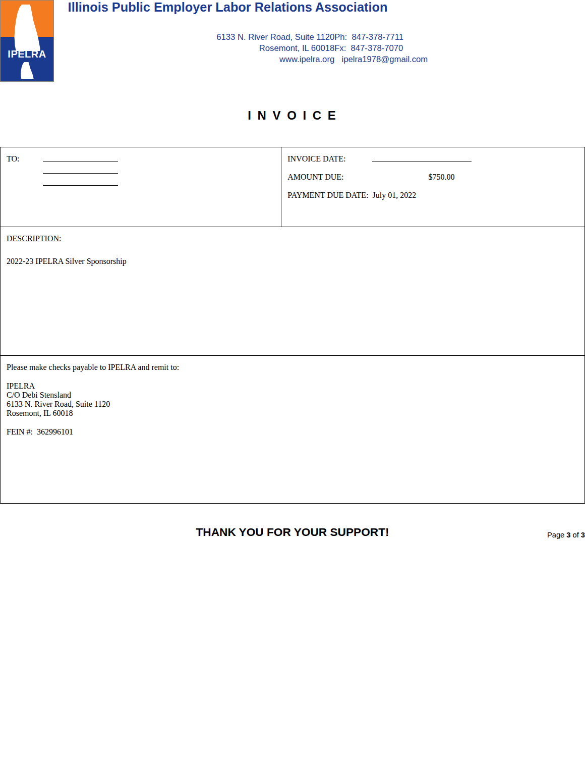IPELRA
Illinois Public Employer Labor Relations Association
| 6133 N. River Road, Suite 1120 | Ph: 847-378-7711 |
| Rosemont, IL 60018 | Fx: 847-378-7070 |
| www.ipelra.org | ipelra1978@gmail.com |
I N V O I C E
| TO: | INVOICE DATE: AMOUNT DUE: $750.00 PAYMENT DUE DATE: July 01, 2022 |
| DESCRIPTION: 2022-23 IPELRA Silver Sponsorship |
| Please make checks payable to IPELRA and remit to: IPELRA C/O Debi Stensland 6133 N. River Road, Suite 1120 Rosemont, IL 60018 FEIN #: 362996101 |
THANK YOU FOR YOUR SUPPORT!
Page 3 of 3